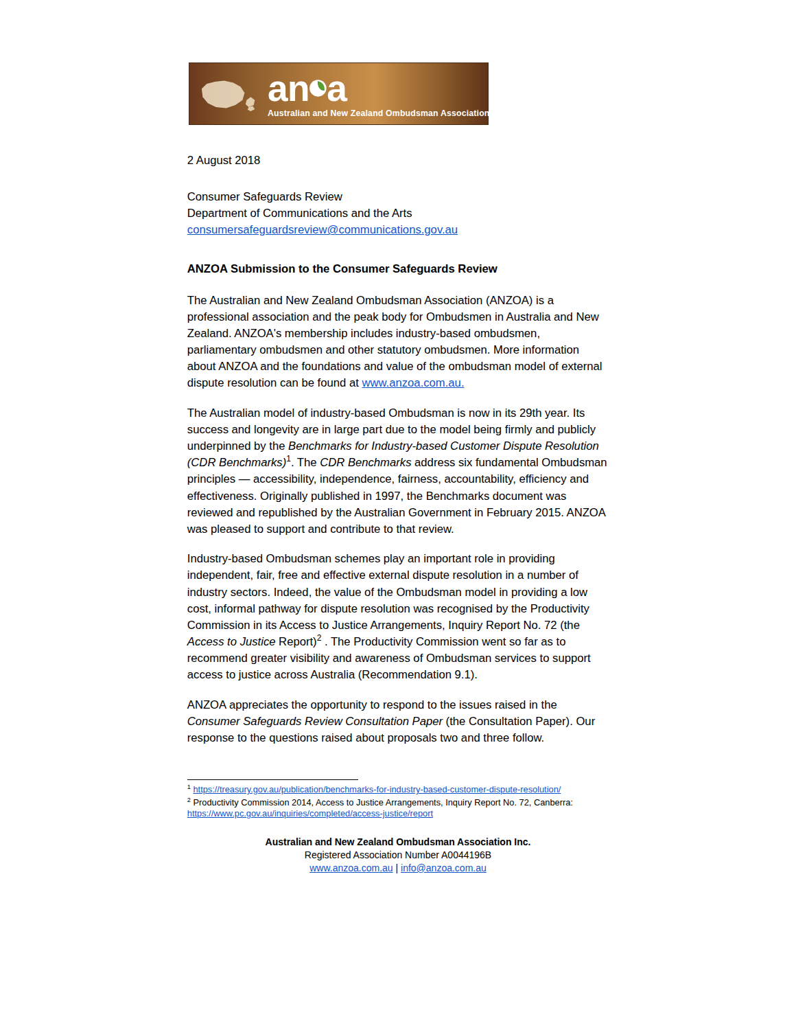an a
Australian and New Zealand Ombudsman Association
2 August 2018
Consumer Safeguards Review Department of Communications and the Arts consumersafeguardsreview@communications.gov.au
ANZOA Submission to the Consumer Safeguards Review
The Australian and New Zealand Ombudsman Association (ANZOA) is a professional association and the peak body for Ombudsmen in Australia and New Zealand. ANZOA's membership includes industry-based ombudsmen, parliamentary ombudsmen and other statutory ombudsmen. More information about ANZOA and the foundations and value of the ombudsman model of external dispute resolution can be found at www.anzoa.com.au.
The Australian model of industry-based Ombudsman is now in its 29th year. Its success and longevity are in large part due to the model being firmly and publicly underpinned by the Benchmarks for Industry-based Customer Dispute Resolution (CDR Benchmarks)1. The CDR Benchmarks address six fundamental Ombudsman principles — accessibility, independence, fairness, accountability, efficiency and effectiveness. Originally published in 1997, the Benchmarks document was reviewed and republished by the Australian Government in February 2015. ANZOA was pleased to support and contribute to that review.
Industry-based Ombudsman schemes play an important role in providing independent, fair, free and effective external dispute resolution in a number of industry sectors. Indeed, the value of the Ombudsman model in providing a low cost, informal pathway for dispute resolution was recognised by the Productivity Commission in its Access to Justice Arrangements, Inquiry Report No. 72 (the Access to Justice Report)2 . The Productivity Commission went so far as to recommend greater visibility and awareness of Ombudsman services to support access to justice across Australia (Recommendation 9.1).
ANZOA appreciates the opportunity to respond to the issues raised in the Consumer Safeguards Review Consultation Paper (the Consultation Paper). Our response to the questions raised about proposals two and three follow.
1 https://treasury.gov.au/publication/benchmarks-for-industry-based-customer-dispute-resolution/
2 Productivity Commission 2014, Access to Justice Arrangements, Inquiry Report No. 72, Canberra: https://www.pc.gov.au/inquiries/completed/access-justice/report
Australian and New Zealand Ombudsman Association Inc.
Registered Association Number A0044196B
www.anzoa.com.au | info@anzoa.com.au